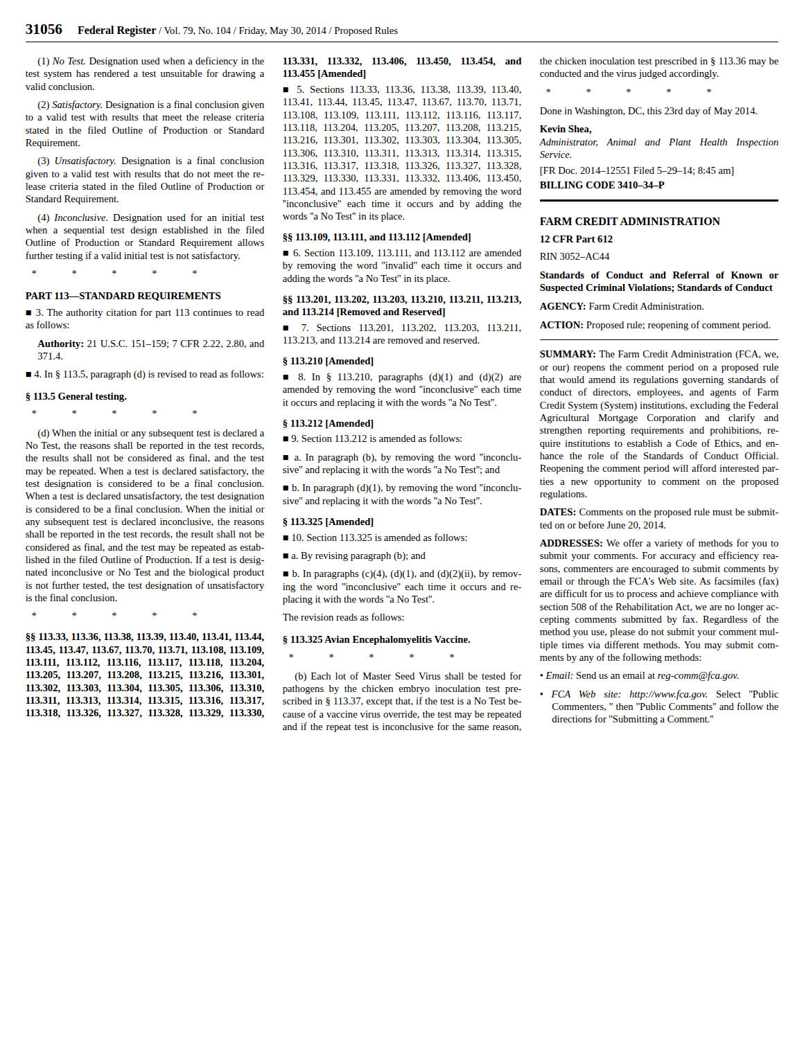31056
Federal Register / Vol. 79, No. 104 / Friday, May 30, 2014 / Proposed Rules
(1) No Test. Designation used when a deficiency in the test system has rendered a test unsuitable for drawing a valid conclusion.
(2) Satisfactory. Designation is a final conclusion given to a valid test with results that meet the release criteria stated in the filed Outline of Production or Standard Requirement.
(3) Unsatisfactory. Designation is a final conclusion given to a valid test with results that do not meet the release criteria stated in the filed Outline of Production or Standard Requirement.
(4) Inconclusive. Designation used for an initial test when a sequential test design established in the filed Outline of Production or Standard Requirement allows further testing if a valid initial test is not satisfactory.
* * * * *
PART 113—STANDARD REQUIREMENTS
3. The authority citation for part 113 continues to read as follows:
Authority: 21 U.S.C. 151–159; 7 CFR 2.22, 2.80, and 371.4.
4. In § 113.5, paragraph (d) is revised to read as follows:
§ 113.5 General testing.
* * * * *
(d) When the initial or any subsequent test is declared a No Test, the reasons shall be reported in the test records, the results shall not be considered as final, and the test may be repeated. When a test is declared satisfactory, the test designation is considered to be a final conclusion. When a test is declared unsatisfactory, the test designation is considered to be a final conclusion. When the initial or any subsequent test is declared inconclusive, the reasons shall be reported in the test records, the result shall not be considered as final, and the test may be repeated as established in the filed Outline of Production. If a test is designated inconclusive or No Test and the biological product is not further tested, the test designation of unsatisfactory is the final conclusion.
* * * * *
§§ 113.33, 113.36, 113.38, 113.39, 113.40, 113.41, 113.44, 113.45, 113.47, 113.67, 113.70, 113.71, 113.108, 113.109, 113.111, 113.112, 113.116, 113.117, 113.118, 113.204, 113.205, 113.207, 113.208, 113.215, 113.216, 113.301, 113.302, 113.303, 113.304, 113.305, 113.306, 113.310, 113.311, 113.313, 113.314, 113.315, 113.316, 113.317, 113.318, 113.326, 113.327, 113.328, 113.329, 113.330, 113.331, 113.332, 113.406, 113.450, 113.454, and 113.455 [Amended]
5. Sections 113.33, 113.36, 113.38, 113.39, 113.40, 113.41, 113.44, 113.45, 113.47, 113.67, 113.70, 113.71, 113.108, 113.109, 113.111, 113.112, 113.116, 113.117, 113.118, 113.204, 113.205, 113.207, 113.208, 113.215, 113.216, 113.301, 113.302, 113.303, 113.304, 113.305, 113.306, 113.310, 113.311, 113.313, 113.314, 113.315, 113.316, 113.317, 113.318, 113.326, 113.327, 113.328, 113.329, 113.330, 113.331, 113.332, 113.406, 113.450, 113.454, and 113.455 are amended by removing the word ''inconclusive'' each time it occurs and by adding the words ''a No Test'' in its place.
§§ 113.109, 113.111, and 113.112 [Amended]
6. Section 113.109, 113.111, and 113.112 are amended by removing the word ''invalid'' each time it occurs and adding the words ''a No Test'' in its place.
§§ 113.201, 113.202, 113.203, 113.210, 113.211, 113.213, and 113.214 [Removed and Reserved]
7. Sections 113.201, 113.202, 113.203, 113.211, 113.213, and 113.214 are removed and reserved.
§ 113.210 [Amended]
8. In § 113.210, paragraphs (d)(1) and (d)(2) are amended by removing the word ''inconclusive'' each time it occurs and replacing it with the words ''a No Test''.
§ 113.212 [Amended]
9. Section 113.212 is amended as follows:
a. In paragraph (b), by removing the word ''inconclusive'' and replacing it with the words ''a No Test''; and
b. In paragraph (d)(1), by removing the word ''inconclusive'' and replacing it with the words ''a No Test''.
§ 113.325 [Amended]
10. Section 113.325 is amended as follows:
a. By revising paragraph (b); and
b. In paragraphs (c)(4), (d)(1), and (d)(2)(ii), by removing the word ''inconclusive'' each time it occurs and replacing it with the words ''a No Test''.
The revision reads as follows:
§ 113.325 Avian Encephalomyelitis Vaccine.
* * * * *
(b) Each lot of Master Seed Virus shall be tested for pathogens by the chicken embryo inoculation test prescribed in § 113.37, except that, if the test is a No Test because of a vaccine virus override, the test may be repeated and if the repeat test is inconclusive for the same reason, the chicken inoculation test prescribed in § 113.36 may be conducted and the virus judged accordingly.
* * * * *
Done in Washington, DC, this 23rd day of May 2014.
Kevin Shea,
Administrator, Animal and Plant Health Inspection Service.
[FR Doc. 2014–12551 Filed 5–29–14; 8:45 am]
BILLING CODE 3410–34–P
FARM CREDIT ADMINISTRATION
12 CFR Part 612
RIN 3052–AC44
Standards of Conduct and Referral of Known or Suspected Criminal Violations; Standards of Conduct
AGENCY: Farm Credit Administration.
ACTION: Proposed rule; reopening of comment period.
SUMMARY: The Farm Credit Administration (FCA, we, or our) reopens the comment period on a proposed rule that would amend its regulations governing standards of conduct of directors, employees, and agents of Farm Credit System (System) institutions, excluding the Federal Agricultural Mortgage Corporation and clarify and strengthen reporting requirements and prohibitions, require institutions to establish a Code of Ethics, and enhance the role of the Standards of Conduct Official. Reopening the comment period will afford interested parties a new opportunity to comment on the proposed regulations.
DATES: Comments on the proposed rule must be submitted on or before June 20, 2014.
ADDRESSES: We offer a variety of methods for you to submit your comments. For accuracy and efficiency reasons, commenters are encouraged to submit comments by email or through the FCA's Web site. As facsimiles (fax) are difficult for us to process and achieve compliance with section 508 of the Rehabilitation Act, we are no longer accepting comments submitted by fax. Regardless of the method you use, please do not submit your comment multiple times via different methods. You may submit comments by any of the following methods:
Email: Send us an email at reg-comm@fca.gov.
FCA Web site: http://www.fca.gov. Select ''Public Commenters, '' then ''Public Comments'' and follow the directions for ''Submitting a Comment.''